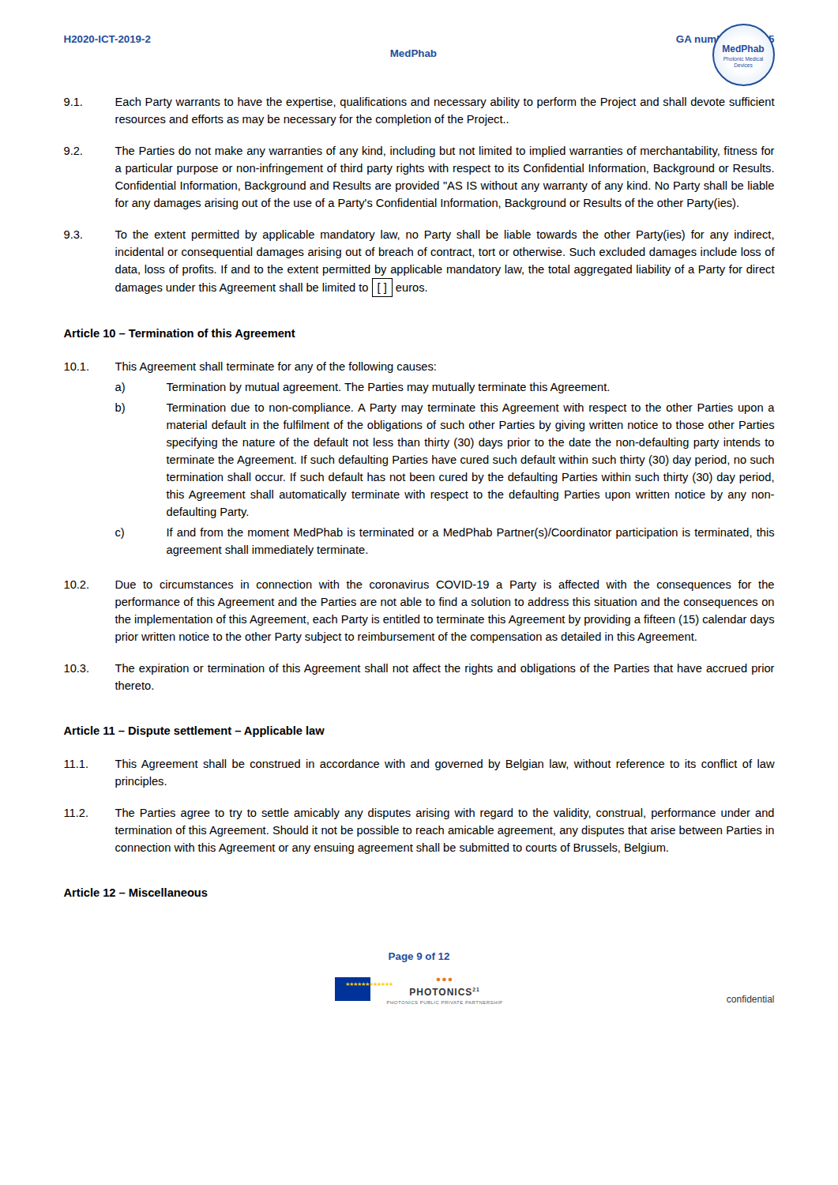H2020-ICT-2019-2
MedPhab
GA number: 871345
MedPhab
Photonic Medical Devices
9.1.
Each Party warrants to have the expertise, qualifications and necessary ability to perform the Project and shall devote sufficient resources and efforts as may be necessary for the completion of the Project..
9.2.
The Parties do not make any warranties of any kind, including but not limited to implied warranties of merchantability, fitness for a particular purpose or non-infringement of third party rights with respect to its Confidential Information, Background or Results. Confidential Information, Background and Results are provided "AS IS without any warranty of any kind. No Party shall be liable for any damages arising out of the use of a Party's Confidential Information, Background or Results of the other Party(ies).
9.3.
To the extent permitted by applicable mandatory law, no Party shall be liable towards the other Party(ies) for any indirect, incidental or consequential damages arising out of breach of contract, tort or otherwise. Such excluded damages include loss of data, loss of profits. If and to the extent permitted by applicable mandatory law, the total aggregated liability of a Party for direct damages under this Agreement shall be limited to [ ] euros.
Article 10 – Termination of this Agreement
10.1.
This Agreement shall terminate for any of the following causes:
a)
Termination by mutual agreement. The Parties may mutually terminate this Agreement.
b)
Termination due to non-compliance. A Party may terminate this Agreement with respect to the other Parties upon a material default in the fulfilment of the obligations of such other Parties by giving written notice to those other Parties specifying the nature of the default not less than thirty (30) days prior to the date the non-defaulting party intends to terminate the Agreement. If such defaulting Parties have cured such default within such thirty (30) day period, no such termination shall occur. If such default has not been cured by the defaulting Parties within such thirty (30) day period, this Agreement shall automatically terminate with respect to the defaulting Parties upon written notice by any non-defaulting Party.
c)
If and from the moment MedPhab is terminated or a MedPhab Partner(s)/Coordinator participation is terminated, this agreement shall immediately terminate.
10.2.
Due to circumstances in connection with the coronavirus COVID-19 a Party is affected with the consequences for the performance of this Agreement and the Parties are not able to find a solution to address this situation and the consequences on the implementation of this Agreement, each Party is entitled to terminate this Agreement by providing a fifteen (15) calendar days prior written notice to the other Party subject to reimbursement of the compensation as detailed in this Agreement.
10.3.
The expiration or termination of this Agreement shall not affect the rights and obligations of the Parties that have accrued prior thereto.
Article 11 – Dispute settlement – Applicable law
11.1.
This Agreement shall be construed in accordance with and governed by Belgian law, without reference to its conflict of law principles.
11.2.
The Parties agree to try to settle amicably any disputes arising with regard to the validity, construal, performance under and termination of this Agreement. Should it not be possible to reach amicable agreement, any disputes that arise between Parties in connection with this Agreement or any ensuing agreement shall be submitted to courts of Brussels, Belgium.
Article 12 – Miscellaneous
Page 9 of 12
●●●
PHOTONICS21
PHOTONICS PUBLIC PRIVATE PARTNERSHIP
confidential